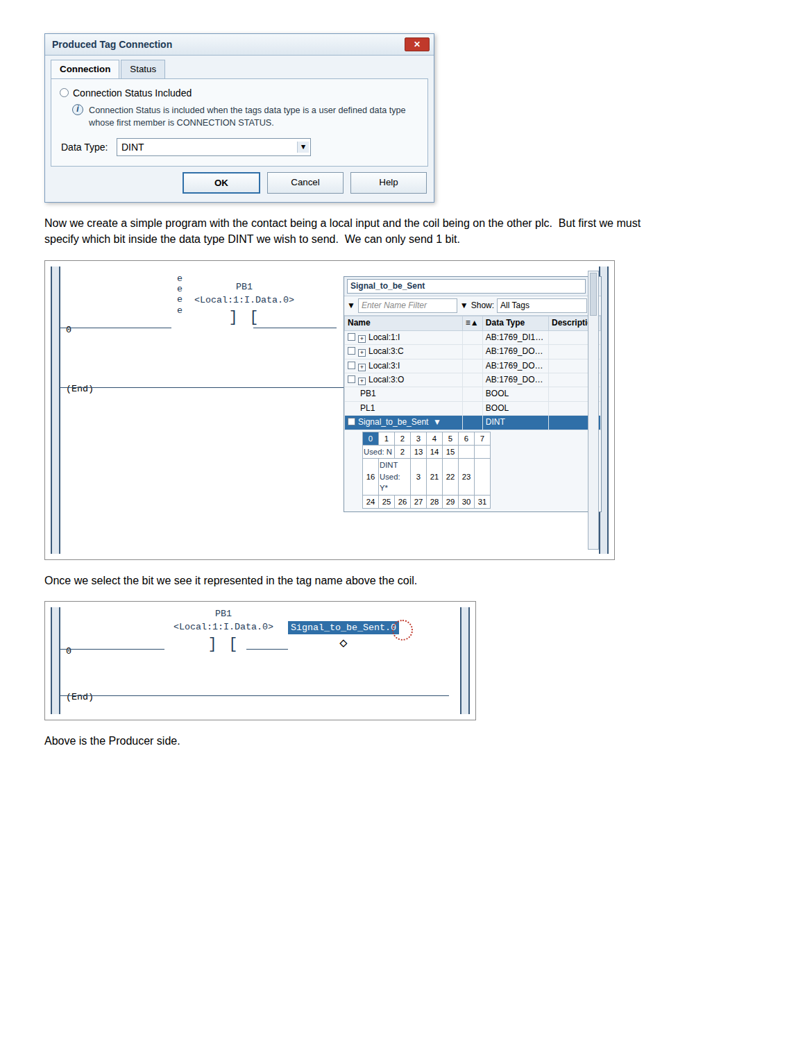Produced Tag Connection ✕
Connection
Status
Connection Status Included
i Connection Status is included when the tags data type is a user defined data type whose first member is CONNECTION STATUS.
Data Type: DINT ▼
OK Cancel Help
Now we create a simple program with the contact being a local input and the coil being on the other plc. But first we must specify which bit inside the data type DINT we wish to send. We can only send 1 bit.
0
(End)
e
e
e
e
PB1
<Local:1:I.Data.0>
] [
Signal_to_be_Sent ▼
▼ Enter Name Filter ▼ Show: All Tags ▼
| Name | ≡▲ | Data Type | Description |
| --- | --- | --- | --- |
| + Local:1:I | | AB:1769_DI1… | |
| + Local:3:C | | AB:1769_DO… | |
| + Local:3:I | | AB:1769_DO… | |
| + Local:3:O | | AB:1769_DO… | |
| PB1 | | BOOL | |
| PL1 | | BOOL | |
| Signal_to_be_Sent ▼ | | DINT | |
| 0 | 1 | 2 | 3 | 4 | 5 | 6 | 7 |
| Used: N | 2 | 13 | 14 | 15 | | |
| 16 | DINT Used: Y* | 3 | 21 | 22 | 23 | |
| 24 | 25 | 26 | 27 | 28 | 29 | 30 | 31 |
Once we select the bit we see it represented in the tag name above the coil.
0
(End)
PB1
<Local:1:I.Data.0>
] [
Signal_to_be_Sent.0
◇
Above is the Producer side.